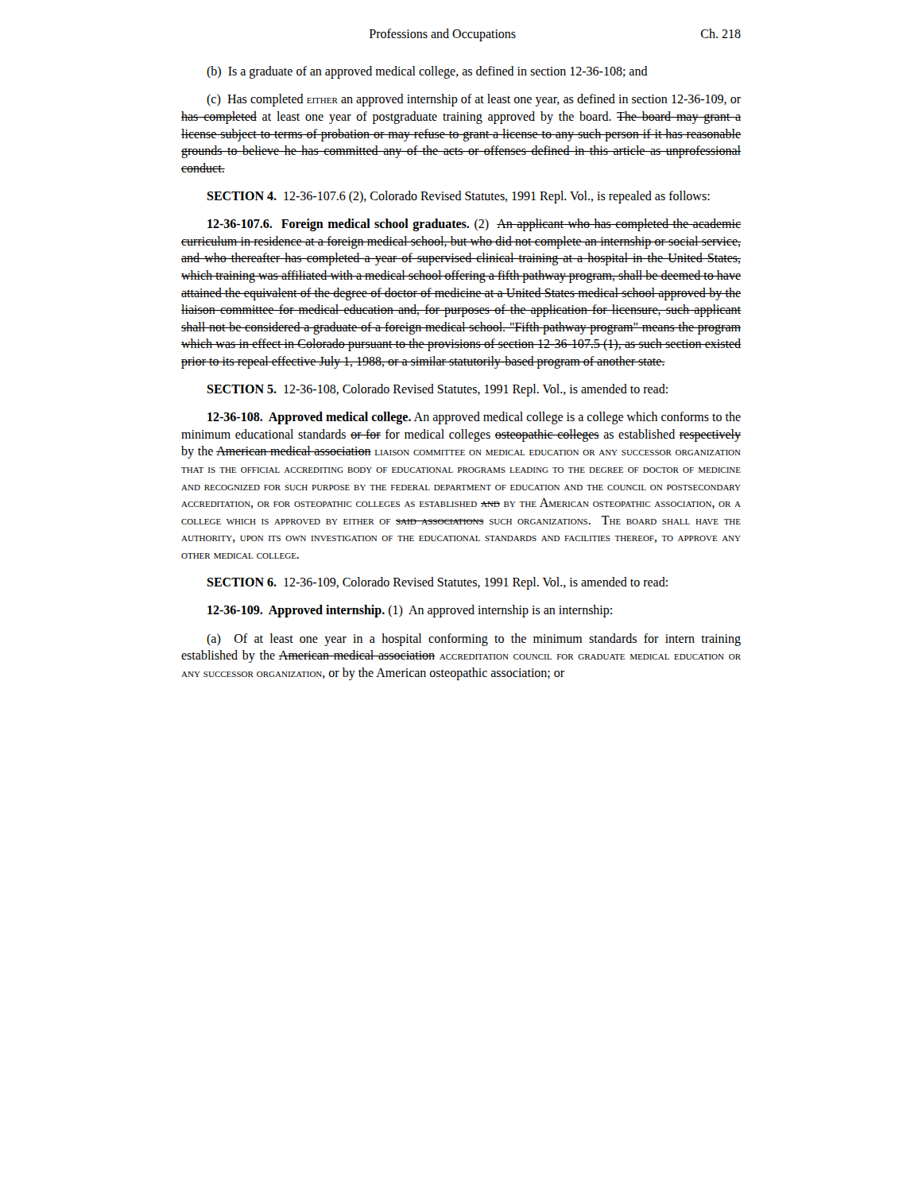Professions and Occupations Ch. 218
(b) Is a graduate of an approved medical college, as defined in section 12-36-108; and
(c) Has completed either an approved internship of at least one year, as defined in section 12-36-109, or has completed at least one year of postgraduate training approved by the board. The board may grant a license subject to terms of probation or may refuse to grant a license to any such person if it has reasonable grounds to believe he has committed any of the acts or offenses defined in this article as unprofessional conduct.
SECTION 4. 12-36-107.6 (2), Colorado Revised Statutes, 1991 Repl. Vol., is repealed as follows:
12-36-107.6. Foreign medical school graduates. (2) An applicant who has completed the academic curriculum in residence at a foreign medical school, but who did not complete an internship or social service, and who thereafter has completed a year of supervised clinical training at a hospital in the United States, which training was affiliated with a medical school offering a fifth pathway program, shall be deemed to have attained the equivalent of the degree of doctor of medicine at a United States medical school approved by the liaison committee for medical education and, for purposes of the application for licensure, such applicant shall not be considered a graduate of a foreign medical school. "Fifth pathway program" means the program which was in effect in Colorado pursuant to the provisions of section 12-36-107.5 (1), as such section existed prior to its repeal effective July 1, 1988, or a similar statutorily-based program of another state.
SECTION 5. 12-36-108, Colorado Revised Statutes, 1991 Repl. Vol., is amended to read:
12-36-108. Approved medical college. An approved medical college is a college which conforms to the minimum educational standards or for for medical colleges osteopathic colleges as established respectively by the American medical association liaison committee on medical education or any successor organization that is the official accrediting body of educational programs leading to the degree of doctor of medicine and recognized for such purpose by the federal department of education and the council on postsecondary accreditation, or for osteopathic colleges as established and by the American osteopathic association, or a college which is approved by either of said associations such organizations. The board shall have the authority, upon its own investigation of the educational standards and facilities thereof, to approve any other medical college.
SECTION 6. 12-36-109, Colorado Revised Statutes, 1991 Repl. Vol., is amended to read:
12-36-109. Approved internship. (1) An approved internship is an internship:
(a) Of at least one year in a hospital conforming to the minimum standards for intern training established by the American medical association accreditation council for graduate medical education or any successor organization, or by the American osteopathic association; or